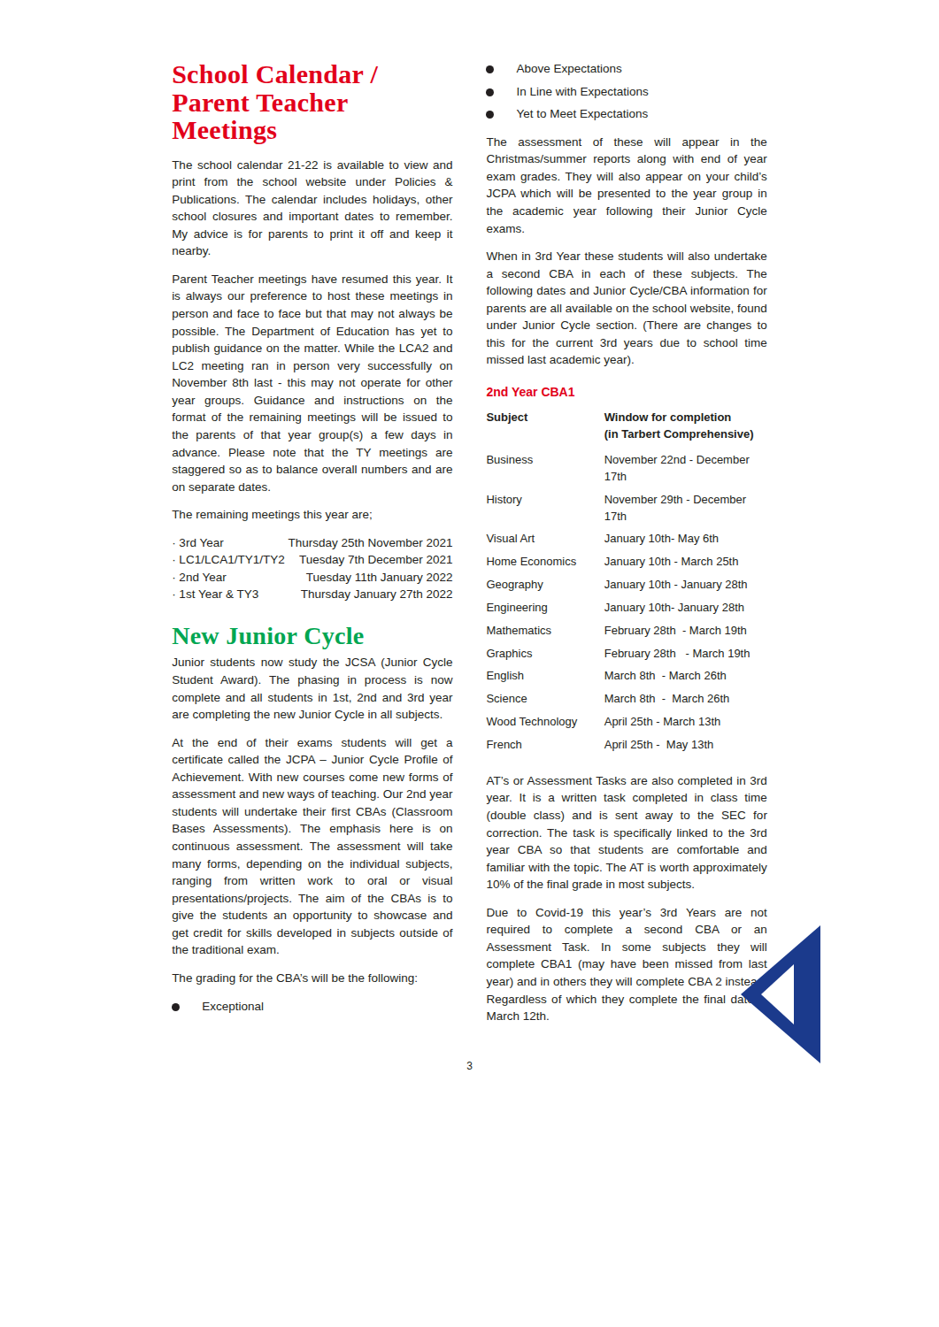School Calendar /
Parent Teacher Meetings
The school calendar 21-22 is available to view and print from the school website under Policies & Publications. The calendar includes holidays, other school closures and important dates to remember. My advice is for parents to print it off and keep it nearby.
Parent Teacher meetings have resumed this year. It is always our preference to host these meetings in person and face to face but that may not always be possible. The Department of Education has yet to publish guidance on the matter. While the LCA2 and LC2 meeting ran in person very successfully on November 8th last - this may not operate for other year groups. Guidance and instructions on the format of the remaining meetings will be issued to the parents of that year group(s) a few days in advance. Please note that the TY meetings are staggered so as to balance overall numbers and are on separate dates.
The remaining meetings this year are;
· 3rd Year Thursday 25th November 2021
· LC1/LCA1/TY1/TY2 Tuesday 7th December 2021
· 2nd Year Tuesday 11th January 2022
· 1st Year & TY3 Thursday January 27th 2022
New Junior Cycle
Junior students now study the JCSA (Junior Cycle Student Award). The phasing in process is now complete and all students in 1st, 2nd and 3rd year are completing the new Junior Cycle in all subjects.
At the end of their exams students will get a certificate called the JCPA – Junior Cycle Profile of Achievement. With new courses come new forms of assessment and new ways of teaching. Our 2nd year students will undertake their first CBAs (Classroom Bases Assessments). The emphasis here is on continuous assessment. The assessment will take many forms, depending on the individual subjects, ranging from written work to oral or visual presentations/projects. The aim of the CBAs is to give the students an opportunity to showcase and get credit for skills developed in subjects outside of the traditional exam.
The grading for the CBA’s will be the following:
Exceptional
Above Expectations
In Line with Expectations
Yet to Meet Expectations
The assessment of these will appear in the Christmas/summer reports along with end of year exam grades. They will also appear on your child’s JCPA which will be presented to the year group in the academic year following their Junior Cycle exams.
When in 3rd Year these students will also undertake a second CBA in each of these subjects. The following dates and Junior Cycle/CBA information for parents are all available on the school website, found under Junior Cycle section. (There are changes to this for the current 3rd years due to school time missed last academic year).
2nd Year CBA1
| Subject | Window for completion (in Tarbert Comprehensive) |
| --- | --- |
| Business | November 22nd - December 17th |
| History | November 29th - December 17th |
| Visual Art | January 10th- May 6th |
| Home Economics | January 10th - March 25th |
| Geography | January 10th - January 28th |
| Engineering | January 10th- January 28th |
| Mathematics | February 28th - March 19th |
| Graphics | February 28th - March 19th |
| English | March 8th - March 26th |
| Science | March 8th - March 26th |
| Wood Technology | April 25th - March 13th |
| French | April 25th - May 13th |
AT’s or Assessment Tasks are also completed in 3rd year. It is a written task completed in class time (double class) and is sent away to the SEC for correction. The task is specifically linked to the 3rd year CBA so that students are comfortable and familiar with the topic. The AT is worth approximately 10% of the final grade in most subjects.
Due to Covid-19 this year’s 3rd Years are not required to complete a second CBA or an Assessment Task. In some subjects they will complete CBA1 (may have been missed from last year) and in others they will complete CBA 2 instead. Regardless of which they complete the final date is March 12th.
3